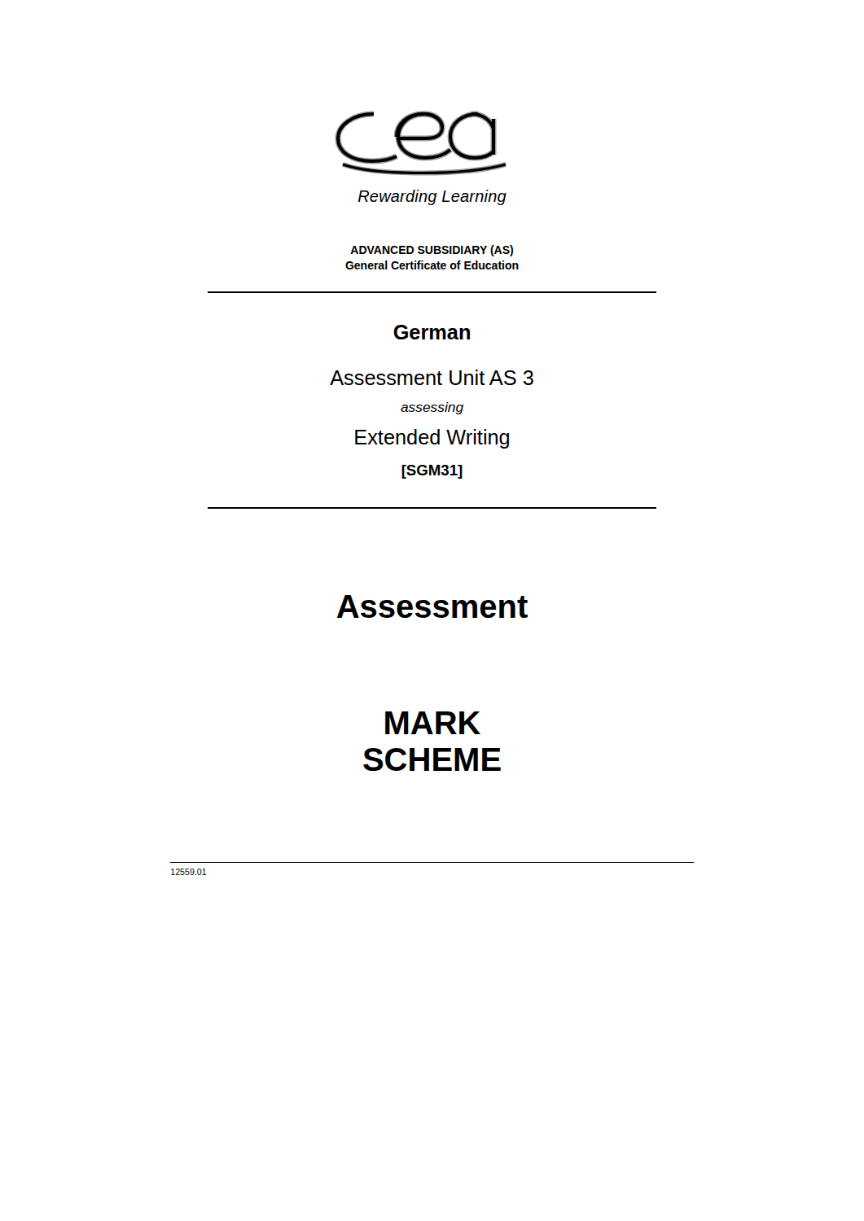Rewarding Learning
ADVANCED SUBSIDIARY (AS)
General Certificate of Education
German
Assessment Unit AS 3
assessing
Extended Writing
[SGM31]
Assessment
MARK
SCHEME
12559.01